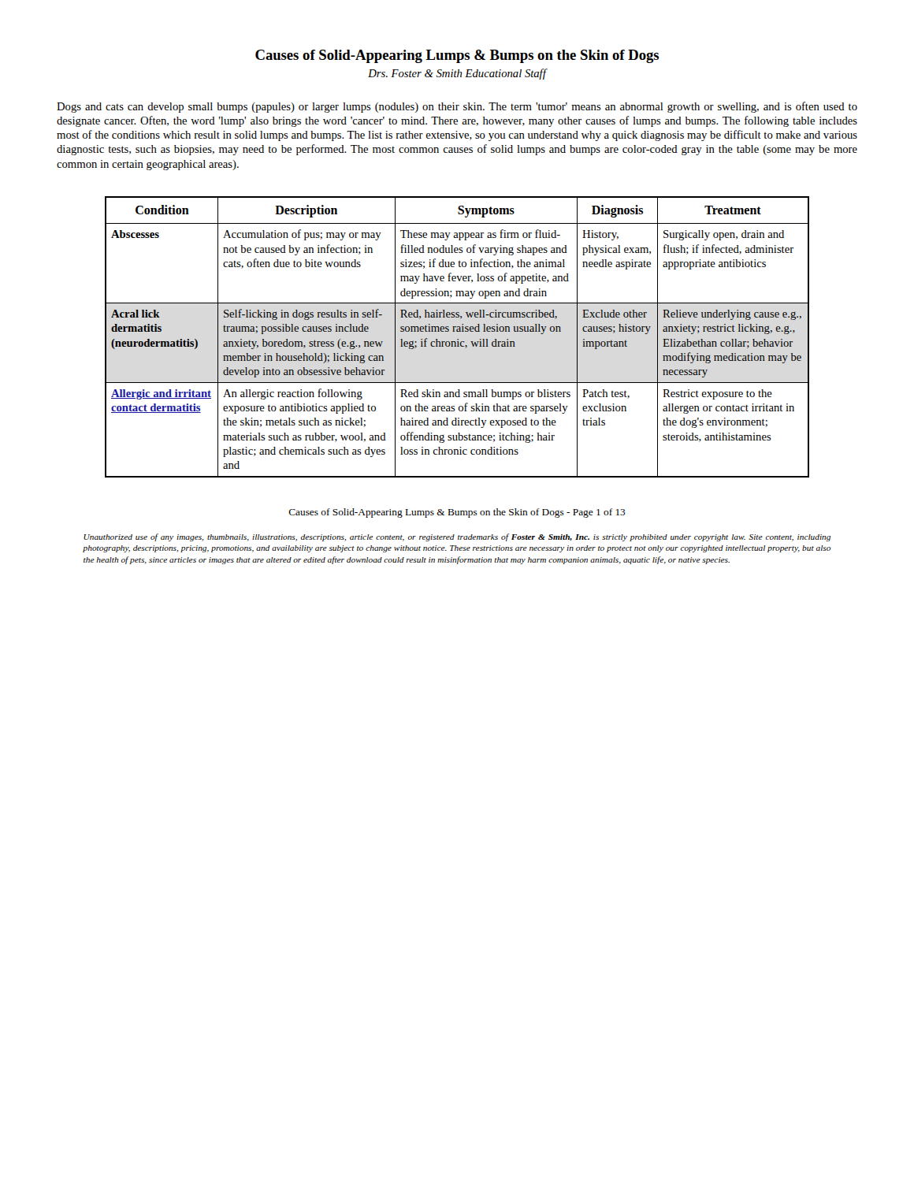Causes of Solid-Appearing Lumps & Bumps on the Skin of Dogs
Drs. Foster & Smith Educational Staff
Dogs and cats can develop small bumps (papules) or larger lumps (nodules) on their skin. The term 'tumor' means an abnormal growth or swelling, and is often used to designate cancer. Often, the word 'lump' also brings the word 'cancer' to mind. There are, however, many other causes of lumps and bumps. The following table includes most of the conditions which result in solid lumps and bumps. The list is rather extensive, so you can understand why a quick diagnosis may be difficult to make and various diagnostic tests, such as biopsies, may need to be performed. The most common causes of solid lumps and bumps are color-coded gray in the table (some may be more common in certain geographical areas).
| Condition | Description | Symptoms | Diagnosis | Treatment |
| --- | --- | --- | --- | --- |
| Abscesses | Accumulation of pus; may or may not be caused by an infection; in cats, often due to bite wounds | These may appear as firm or fluid-filled nodules of varying shapes and sizes; if due to infection, the animal may have fever, loss of appetite, and depression; may open and drain | History, physical exam, needle aspirate | Surgically open, drain and flush; if infected, administer appropriate antibiotics |
| Acral lick dermatitis (neurodermatitis) | Self-licking in dogs results in self-trauma; possible causes include anxiety, boredom, stress (e.g., new member in household); licking can develop into an obsessive behavior | Red, hairless, well-circumscribed, sometimes raised lesion usually on leg; if chronic, will drain | Exclude other causes; history important | Relieve underlying cause e.g., anxiety; restrict licking, e.g., Elizabethan collar; behavior modifying medication may be necessary |
| Allergic and irritant contact dermatitis | An allergic reaction following exposure to antibiotics applied to the skin; metals such as nickel; materials such as rubber, wool, and plastic; and chemicals such as dyes and | Red skin and small bumps or blisters on the areas of skin that are sparsely haired and directly exposed to the offending substance; itching; hair loss in chronic conditions | Patch test, exclusion trials | Restrict exposure to the allergen or contact irritant in the dog's environment; steroids, antihistamines |
Causes of Solid-Appearing Lumps & Bumps on the Skin of Dogs - Page 1 of 13
Unauthorized use of any images, thumbnails, illustrations, descriptions, article content, or registered trademarks of Foster & Smith, Inc. is strictly prohibited under copyright law. Site content, including photography, descriptions, pricing, promotions, and availability are subject to change without notice. These restrictions are necessary in order to protect not only our copyrighted intellectual property, but also the health of pets, since articles or images that are altered or edited after download could result in misinformation that may harm companion animals, aquatic life, or native species.